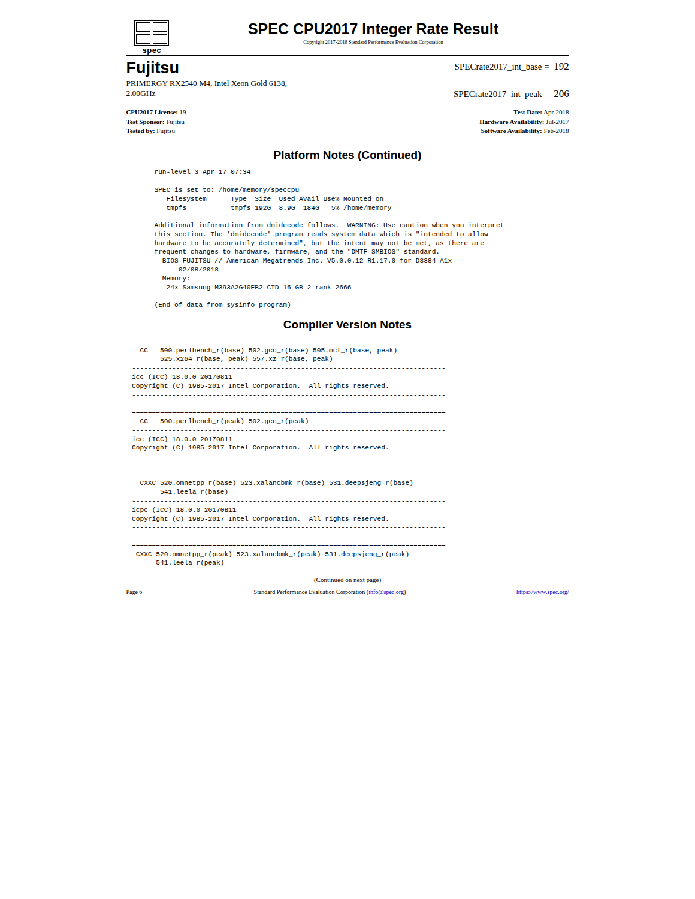spec
SPEC CPU2017 Integer Rate Result
Copyright 2017-2018 Standard Performance Evaluation Corporation
Fujitsu
PRIMERGY RX2540 M4, Intel Xeon Gold 6138,
2.00GHz
SPECrate2017_int_base = 192
SPECrate2017_int_peak = 206
CPU2017 License: 19
Test Sponsor: Fujitsu
Tested by: Fujitsu
Test Date: Apr-2018
Hardware Availability: Jul-2017
Software Availability: Feb-2018
Platform Notes (Continued)
  run-level 3 Apr 17 07:34

  SPEC is set to: /home/memory/speccpu
     Filesystem      Type  Size  Used Avail Use% Mounted on
     tmpfs           tmpfs 192G  8.9G  184G   5% /home/memory

  Additional information from dmidecode follows.  WARNING: Use caution when you interpret
  this section. The 'dmidecode' program reads system data which is "intended to allow
  hardware to be accurately determined", but the intent may not be met, as there are
  frequent changes to hardware, firmware, and the "DMTF SMBIOS" standard.
    BIOS FUJITSU // American Megatrends Inc. V5.0.0.12 R1.17.0 for D3384-A1x
        02/08/2018
    Memory:
     24x Samsung M393A2G40EB2-CTD 16 GB 2 rank 2666

  (End of data from sysinfo program)
Compiler Version Notes
==============================================================================
  CC   500.perlbench_r(base) 502.gcc_r(base) 505.mcf_r(base, peak)
       525.x264_r(base, peak) 557.xz_r(base, peak)
------------------------------------------------------------------------------
icc (ICC) 18.0.0 20170811
Copyright (C) 1985-2017 Intel Corporation.  All rights reserved.
------------------------------------------------------------------------------

==============================================================================
  CC   500.perlbench_r(peak) 502.gcc_r(peak)
------------------------------------------------------------------------------
icc (ICC) 18.0.0 20170811
Copyright (C) 1985-2017 Intel Corporation.  All rights reserved.
------------------------------------------------------------------------------

==============================================================================
  CXXC 520.omnetpp_r(base) 523.xalancbmk_r(base) 531.deepsjeng_r(base)
       541.leela_r(base)
------------------------------------------------------------------------------
icpc (ICC) 18.0.0 20170811
Copyright (C) 1985-2017 Intel Corporation.  All rights reserved.
------------------------------------------------------------------------------

==============================================================================
 CXXC 520.omnetpp_r(peak) 523.xalancbmk_r(peak) 531.deepsjeng_r(peak)
      541.leela_r(peak)
(Continued on next page)
Page 6
Standard Performance Evaluation Corporation (info@spec.org)
https://www.spec.org/